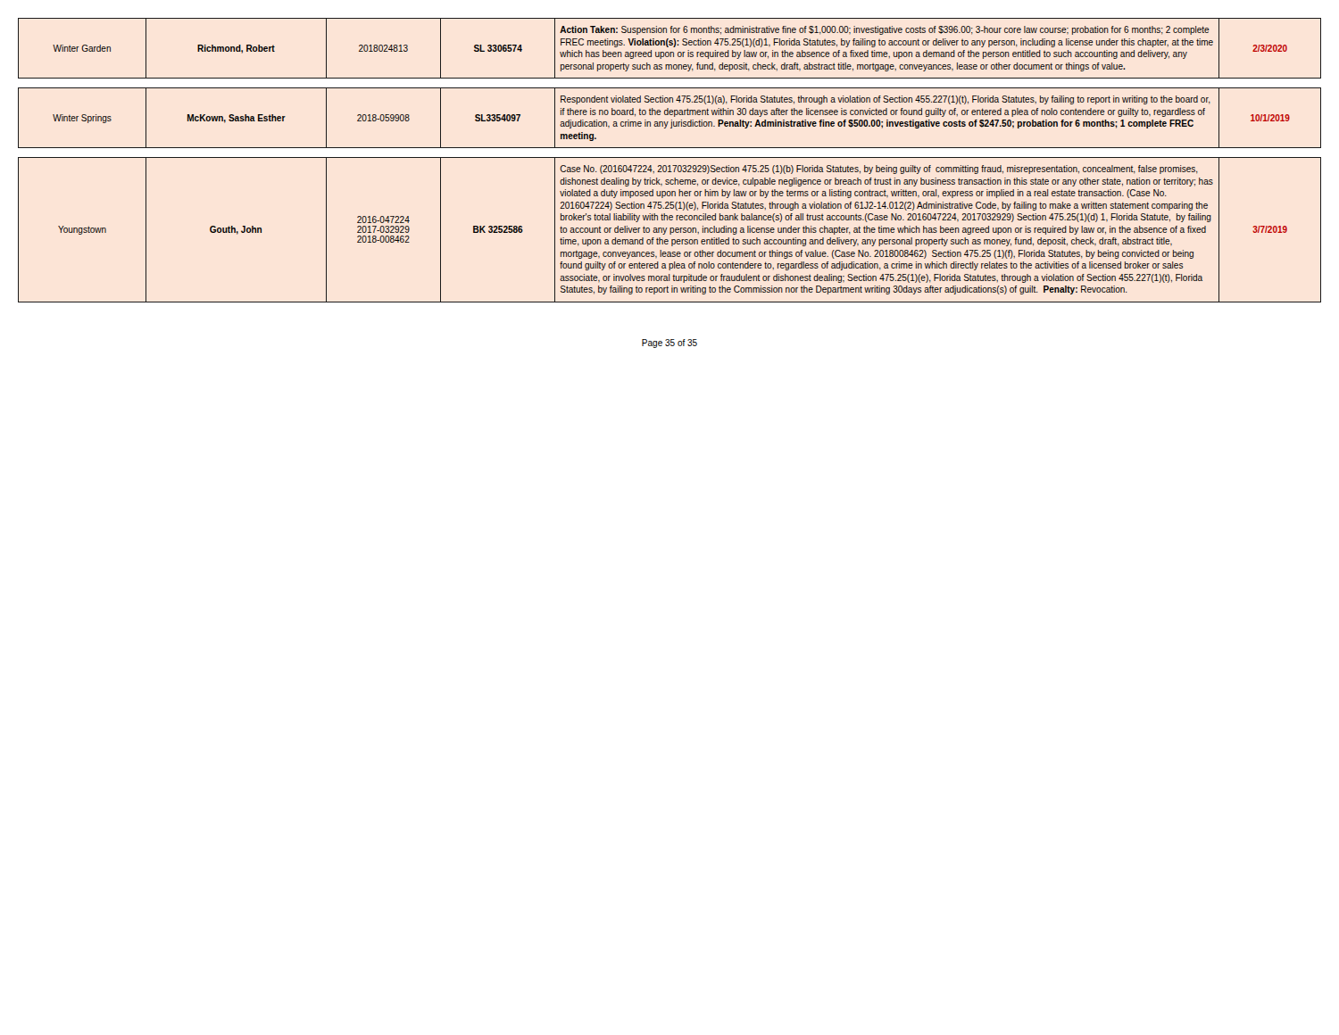| Winter Garden | Richmond, Robert | 2018024813 | SL 3306574 | Action Taken: Suspension for 6 months; administrative fine of $1,000.00; investigative costs of $396.00; 3-hour core law course; probation for 6 months; 2 complete FREC meetings. Violation(s): Section 475.25(1)(d)1, Florida Statutes, by failing to account or deliver to any person, including a license under this chapter, at the time which has been agreed upon or is required by law or, in the absence of a fixed time, upon a demand of the person entitled to such accounting and delivery, any personal property such as money, fund, deposit, check, draft, abstract title, mortgage, conveyances, lease or other document or things of value . | 2/3/2020 |
| Winter Springs | McKown, Sasha Esther | 2018-059908 | SL3354097 | Respondent violated Section 475.25(1)(a), Florida Statutes, through a violation of Section 455.227(1)(t), Florida Statutes, by failing to report in writing to the board or, if there is no board, to the department within 30 days after the licensee is convicted or found guilty of, or entered a plea of nolo contendere or guilty to, regardless of adjudication, a crime in any jurisdiction. Penalty: Administrative fine of $500.00; investigative costs of $247.50; probation for 6 months; 1 complete FREC meeting. | 10/1/2019 |
| Youngstown | Gouth, John | 2016-047224 2017-032929 2018-008462 | BK 3252586 | Case No. (2016047224, 2017032929)Section 475.25 (1)(b) Florida Statutes, by being guilty of committing fraud, misrepresentation, concealment, false promises, dishonest dealing by trick, scheme, or device, culpable negligence or breach of trust in any business transaction in this state or any other state, nation or territory; has violated a duty imposed upon her or him by law or by the terms or a listing contract, written, oral, express or implied in a real estate transaction. (Case No. 2016047224) Section 475.25(1)(e), Florida Statutes, through a violation of 61J2-14.012(2) Administrative Code, by failing to make a written statement comparing the broker's total liability with the reconciled bank balance(s) of all trust accounts.(Case No. 2016047224, 2017032929) Section 475.25(1)(d) 1, Florida Statute, by failing to account or deliver to any person, including a license under this chapter, at the time which has been agreed upon or is required by law or, in the absence of a fixed time, upon a demand of the person entitled to such accounting and delivery, any personal property such as money, fund, deposit, check, draft, abstract title, mortgage, conveyances, lease or other document or things of value. (Case No. 2018008462) Section 475.25 (1)(f), Florida Statutes, by being convicted or being found guilty of or entered a plea of nolo contendere to, regardless of adjudication, a crime in which directly relates to the activities of a licensed broker or sales associate, or involves moral turpitude or fraudulent or dishonest dealing; Section 475.25(1)(e), Florida Statutes, through a violation of Section 455.227(1)(t), Florida Statutes, by failing to report in writing to the Commission nor the Department writing 30days after adjudications(s) of guilt. Penalty: Revocation. | 3/7/2019 |
Page 35 of 35